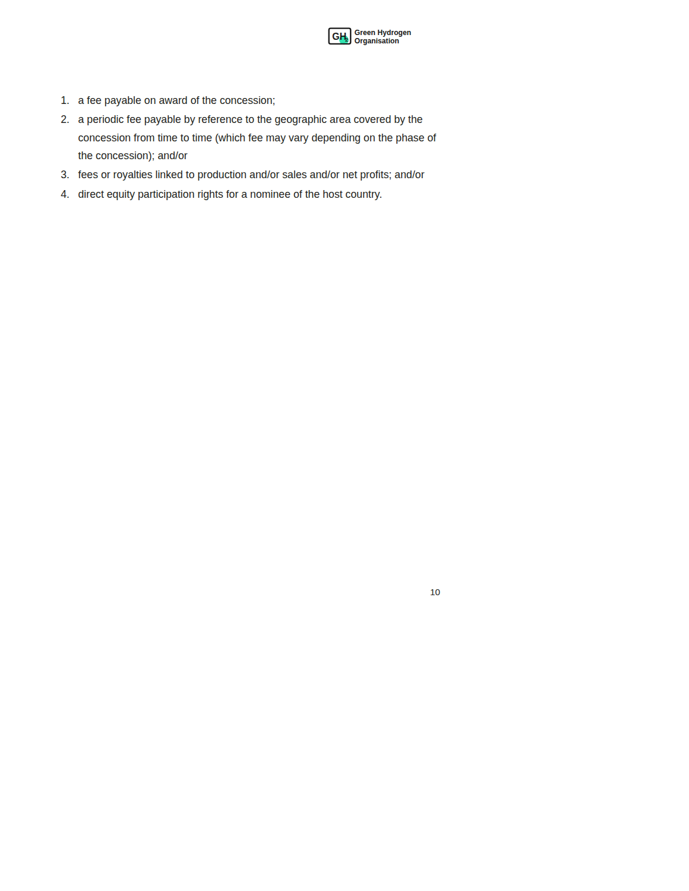GH 2 Green Hydrogen Organisation
a fee payable on award of the concession;
a periodic fee payable by reference to the geographic area covered by the concession from time to time (which fee may vary depending on the phase of the concession); and/or
fees or royalties linked to production and/or sales and/or net profits; and/or
direct equity participation rights for a nominee of the host country.
10